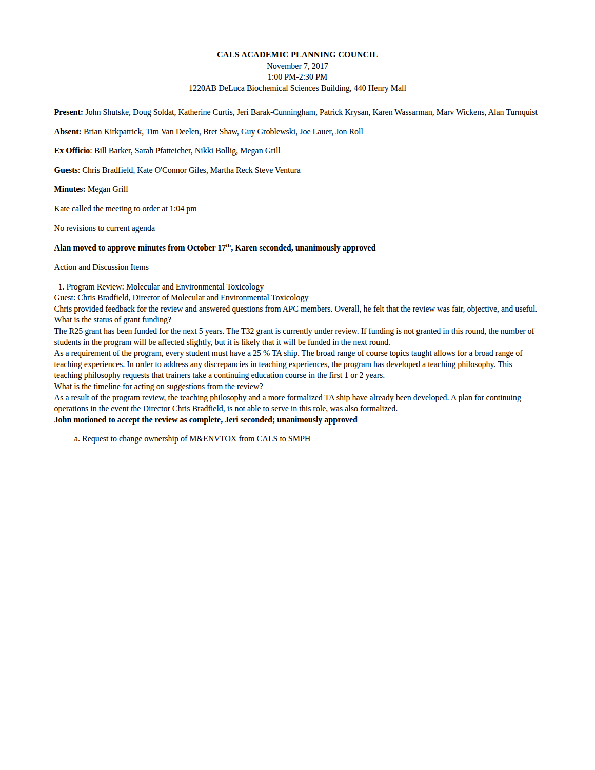CALS ACADEMIC PLANNING COUNCIL
November 7, 2017
1:00 PM-2:30 PM
1220AB DeLuca Biochemical Sciences Building, 440 Henry Mall
Present: John Shutske, Doug Soldat, Katherine Curtis, Jeri Barak-Cunningham, Patrick Krysan, Karen Wassarman, Marv Wickens, Alan Turnquist
Absent: Brian Kirkpatrick, Tim Van Deelen, Bret Shaw, Guy Groblewski, Joe Lauer, Jon Roll
Ex Officio: Bill Barker, Sarah Pfatteicher, Nikki Bollig, Megan Grill
Guests: Chris Bradfield, Kate O'Connor Giles, Martha Reck Steve Ventura
Minutes: Megan Grill
Kate called the meeting to order at 1:04 pm
No revisions to current agenda
Alan moved to approve minutes from October 17th, Karen seconded, unanimously approved
Action and Discussion Items
Program Review: Molecular and Environmental Toxicology
Guest: Chris Bradfield, Director of Molecular and Environmental Toxicology
Chris provided feedback for the review and answered questions from APC members. Overall, he felt that the review was fair, objective, and useful.
What is the status of grant funding?
The R25 grant has been funded for the next 5 years. The T32 grant is currently under review. If funding is not granted in this round, the number of students in the program will be affected slightly, but it is likely that it will be funded in the next round.
As a requirement of the program, every student must have a 25 % TA ship. The broad range of course topics taught allows for a broad range of teaching experiences. In order to address any discrepancies in teaching experiences, the program has developed a teaching philosophy. This teaching philosophy requests that trainers take a continuing education course in the first 1 or 2 years.
What is the timeline for acting on suggestions from the review?
As a result of the program review, the teaching philosophy and a more formalized TA ship have already been developed. A plan for continuing operations in the event the Director Chris Bradfield, is not able to serve in this role, was also formalized.
John motioned to accept the review as complete, Jeri seconded; unanimously approved
Request to change ownership of M&ENVTOX from CALS to SMPH